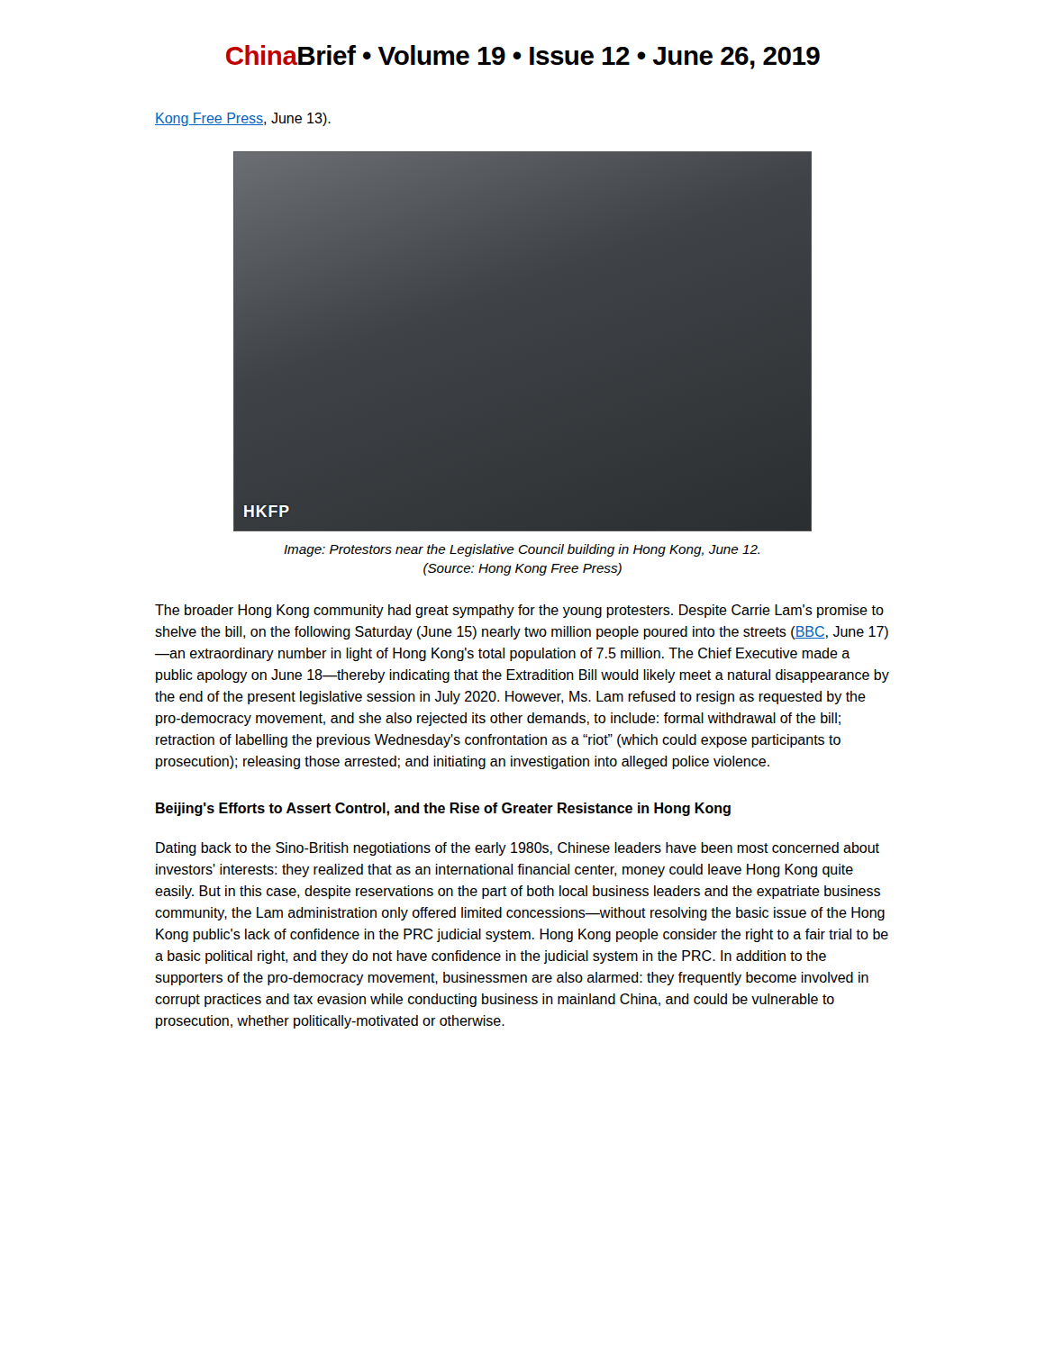China Brief • Volume 19 • Issue 12 • June 26, 2019
Kong Free Press, June 13).
HKFP
Image: Protestors near the Legislative Council building in Hong Kong, June 12.
(Source: Hong Kong Free Press)
The broader Hong Kong community had great sympathy for the young protesters. Despite Carrie Lam's promise to shelve the bill, on the following Saturday (June 15) nearly two million people poured into the streets (BBC, June 17)—an extraordinary number in light of Hong Kong's total population of 7.5 million. The Chief Executive made a public apology on June 18—thereby indicating that the Extradition Bill would likely meet a natural disappearance by the end of the present legislative session in July 2020. However, Ms. Lam refused to resign as requested by the pro-democracy movement, and she also rejected its other demands, to include: formal withdrawal of the bill; retraction of labelling the previous Wednesday's confrontation as a “riot” (which could expose participants to prosecution); releasing those arrested; and initiating an investigation into alleged police violence.
Beijing's Efforts to Assert Control, and the Rise of Greater Resistance in Hong Kong
Dating back to the Sino-British negotiations of the early 1980s, Chinese leaders have been most concerned about investors' interests: they realized that as an international financial center, money could leave Hong Kong quite easily. But in this case, despite reservations on the part of both local business leaders and the expatriate business community, the Lam administration only offered limited concessions—without resolving the basic issue of the Hong Kong public's lack of confidence in the PRC judicial system. Hong Kong people consider the right to a fair trial to be a basic political right, and they do not have confidence in the judicial system in the PRC. In addition to the supporters of the pro-democracy movement, businessmen are also alarmed: they frequently become involved in corrupt practices and tax evasion while conducting business in mainland China, and could be vulnerable to prosecution, whether politically-motivated or otherwise.